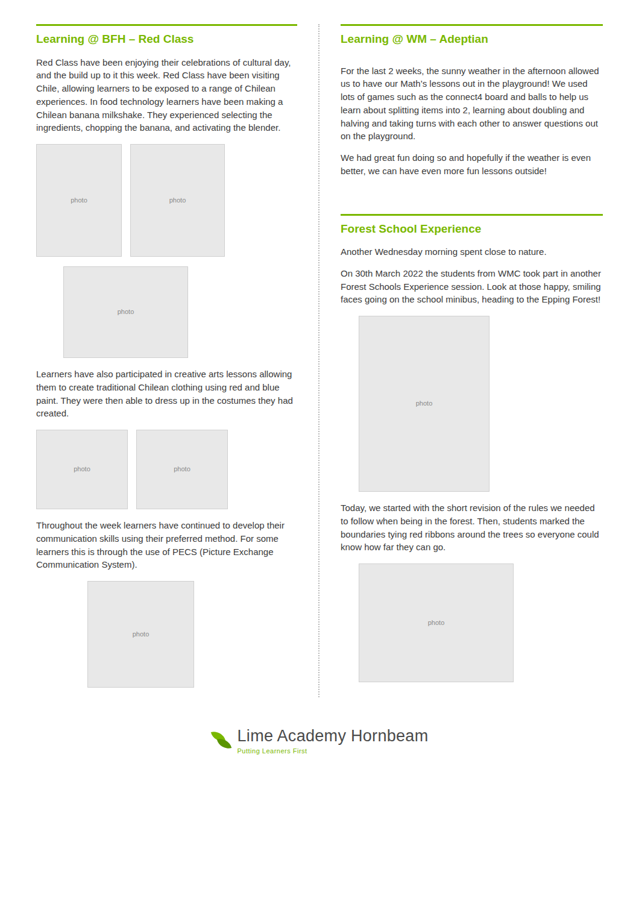Learning @ BFH – Red Class
Red Class have been enjoying their celebrations of cultural day, and the build up to it this week. Red Class have been visiting Chile, allowing learners to be exposed to a range of Chilean experiences. In food technology learners have been making a Chilean banana milkshake. They experienced selecting the ingredients, chopping the banana, and activating the blender.
photo
photo
photo
Learners have also participated in creative arts lessons allowing them to create traditional Chilean clothing using red and blue paint. They were then able to dress up in the costumes they had created.
photo
photo
Throughout the week learners have continued to develop their communication skills using their preferred method. For some learners this is through the use of PECS (Picture Exchange Communication System).
photo
Learning @ WM – Adeptian
For the last 2 weeks, the sunny weather in the afternoon allowed us to have our Math’s lessons out in the playground! We used lots of games such as the connect4 board and balls to help us learn about splitting items into 2, learning about doubling and halving and taking turns with each other to answer questions out on the playground.
We had great fun doing so and hopefully if the weather is even better, we can have even more fun lessons outside!
Forest School Experience
Another Wednesday morning spent close to nature.
On 30th March 2022 the students from WMC took part in another Forest Schools Experience session. Look at those happy, smiling faces going on the school minibus, heading to the Epping Forest!
photo
Today, we started with the short revision of the rules we needed to follow when being in the forest. Then, students marked the boundaries tying red ribbons around the trees so everyone could know how far they can go.
photo
Lime Academy Hornbeam
Putting Learners First